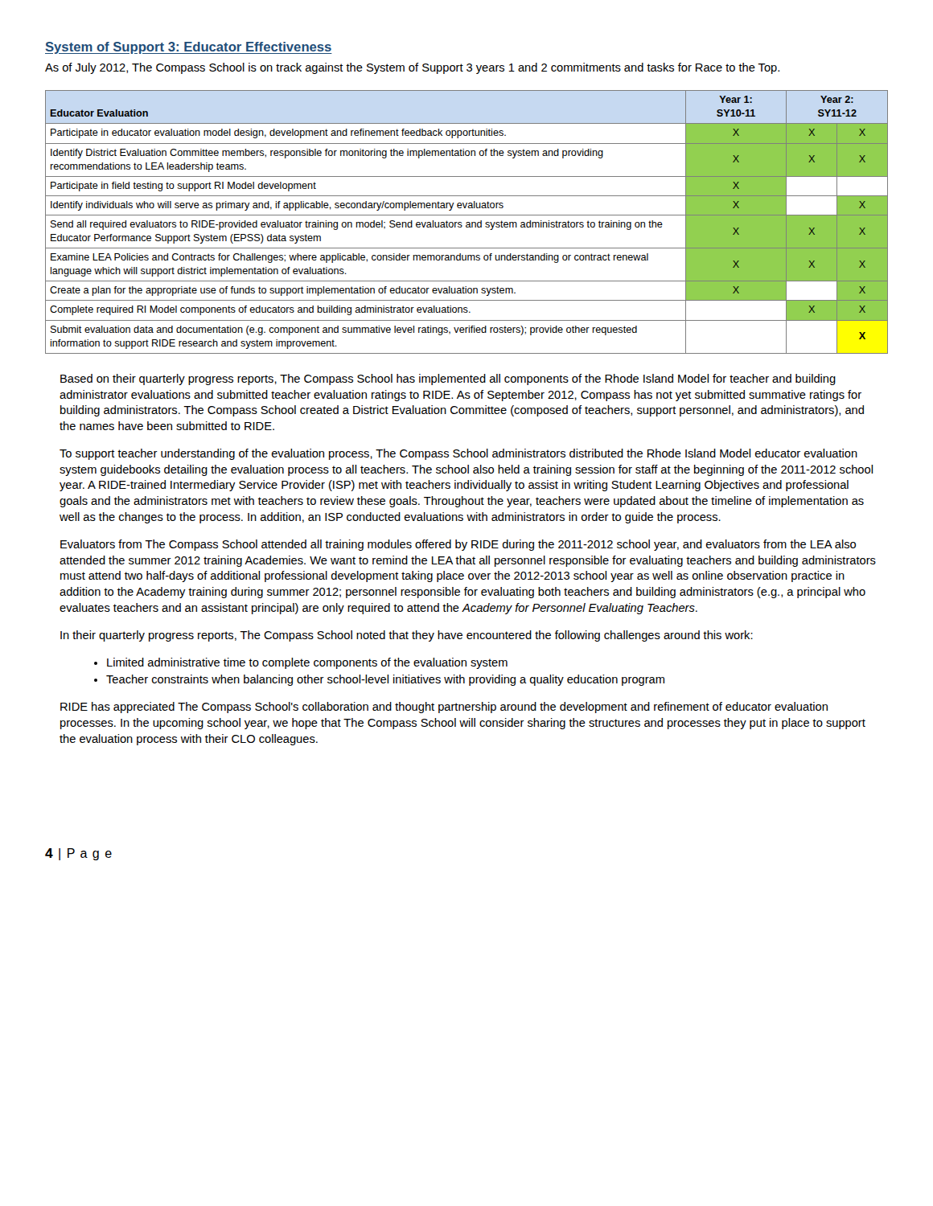System of Support 3: Educator Effectiveness
As of July 2012, The Compass School is on track against the System of Support 3 years 1 and 2 commitments and tasks for Race to the Top.
| Educator Evaluation | Year 1: SY10-11 | Year 2: SY11-12 |
| --- | --- | --- |
| Participate in educator evaluation model design, development and refinement feedback opportunities. | X | X | X |
| Identify District Evaluation Committee members, responsible for monitoring the implementation of the system and providing recommendations to LEA leadership teams. | X | X | X |
| Participate in field testing to support RI Model development | X | | |
| Identify individuals who will serve as primary and, if applicable, secondary/complementary evaluators | X | | X |
| Send all required evaluators to RIDE-provided evaluator training on model; Send evaluators and system administrators to training on the Educator Performance Support System (EPSS) data system | X | X | X |
| Examine LEA Policies and Contracts for Challenges; where applicable, consider memorandums of understanding or contract renewal language which will support district implementation of evaluations. | X | X | X |
| Create a plan for the appropriate use of funds to support implementation of educator evaluation system. | X | | X |
| Complete required RI Model components of educators and building administrator evaluations. | | X | X |
| Submit evaluation data and documentation (e.g. component and summative level ratings, verified rosters); provide other requested information to support RIDE research and system improvement. | | | X |
Based on their quarterly progress reports, The Compass School has implemented all components of the Rhode Island Model for teacher and building administrator evaluations and submitted teacher evaluation ratings to RIDE. As of September 2012, Compass has not yet submitted summative ratings for building administrators. The Compass School created a District Evaluation Committee (composed of teachers, support personnel, and administrators), and the names have been submitted to RIDE.
To support teacher understanding of the evaluation process, The Compass School administrators distributed the Rhode Island Model educator evaluation system guidebooks detailing the evaluation process to all teachers. The school also held a training session for staff at the beginning of the 2011-2012 school year. A RIDE-trained Intermediary Service Provider (ISP) met with teachers individually to assist in writing Student Learning Objectives and professional goals and the administrators met with teachers to review these goals. Throughout the year, teachers were updated about the timeline of implementation as well as the changes to the process. In addition, an ISP conducted evaluations with administrators in order to guide the process.
Evaluators from The Compass School attended all training modules offered by RIDE during the 2011-2012 school year, and evaluators from the LEA also attended the summer 2012 training Academies. We want to remind the LEA that all personnel responsible for evaluating teachers and building administrators must attend two half-days of additional professional development taking place over the 2012-2013 school year as well as online observation practice in addition to the Academy training during summer 2012; personnel responsible for evaluating both teachers and building administrators (e.g., a principal who evaluates teachers and an assistant principal) are only required to attend the Academy for Personnel Evaluating Teachers.
In their quarterly progress reports, The Compass School noted that they have encountered the following challenges around this work:
Limited administrative time to complete components of the evaluation system
Teacher constraints when balancing other school-level initiatives with providing a quality education program
RIDE has appreciated The Compass School's collaboration and thought partnership around the development and refinement of educator evaluation processes. In the upcoming school year, we hope that The Compass School will consider sharing the structures and processes they put in place to support the evaluation process with their CLO colleagues.
4 | P a g e